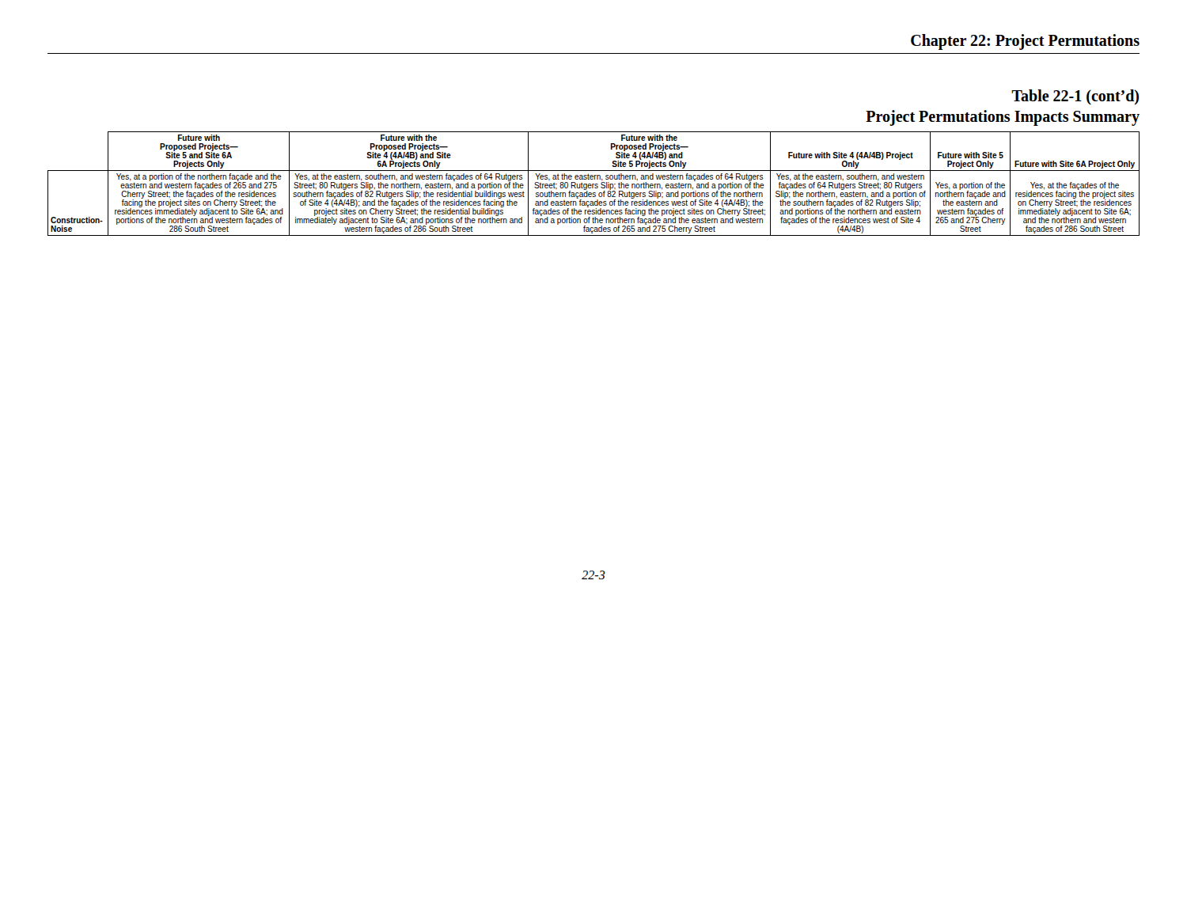Chapter 22: Project Permutations
Table 22-1 (cont’d)
Project Permutations Impacts Summary
| | Future with Proposed Projects— Site 5 and Site 6A Projects Only | Future with the Proposed Projects— Site 4 (4A/4B) and Site 6A Projects Only | Future with the Proposed Projects— Site 4 (4A/4B) and Site 5 Projects Only | Future with Site 4 (4A/4B) Project Only | Future with Site 5 Project Only | Future with Site 6A Project Only |
| --- | --- | --- | --- | --- | --- | --- |
| Construction-Noise | Yes, at a portion of the northern façade and the eastern and western façades of 265 and 275 Cherry Street; the façades of the residences facing the project sites on Cherry Street; the residences immediately adjacent to Site 6A; and portions of the northern and western façades of 286 South Street | Yes, at the eastern, southern, and western façades of 64 Rutgers Street; 80 Rutgers Slip, the northern, eastern, and a portion of the southern façades of 82 Rutgers Slip; the residential buildings west of Site 4 (4A/4B); and the façades of the residences facing the project sites on Cherry Street; the residential buildings immediately adjacent to Site 6A; and portions of the northern and western façades of 286 South Street | Yes, at the eastern, southern, and western façades of 64 Rutgers Street; 80 Rutgers Slip; the northern, eastern, and a portion of the southern façades of 82 Rutgers Slip; and portions of the northern and eastern façades of the residences west of Site 4 (4A/4B); the façades of the residences facing the project sites on Cherry Street; and a portion of the northern façade and the eastern and western façades of 265 and 275 Cherry Street | Yes, at the eastern, southern, and western façades of 64 Rutgers Street; 80 Rutgers Slip; the northern, eastern, and a portion of the southern façades of 82 Rutgers Slip; and portions of the northern and eastern façades of the residences west of Site 4 (4A/4B) | Yes, a portion of the northern façade and the eastern and western façades of 265 and 275 Cherry Street | Yes, at the façades of the residences facing the project sites on Cherry Street; the residences immediately adjacent to Site 6A; and the northern and western façades of 286 South Street |
22-3